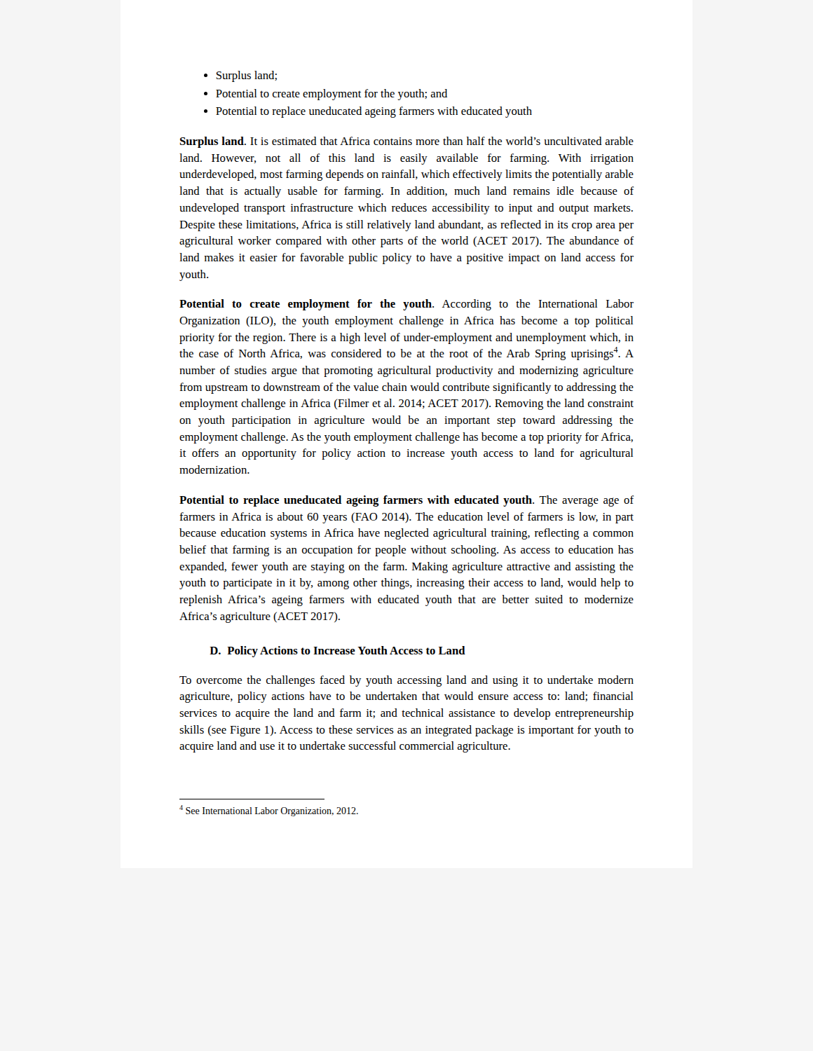Surplus land;
Potential to create employment for the youth; and
Potential to replace uneducated ageing farmers with educated youth
Surplus land. It is estimated that Africa contains more than half the world’s uncultivated arable land. However, not all of this land is easily available for farming. With irrigation underdeveloped, most farming depends on rainfall, which effectively limits the potentially arable land that is actually usable for farming. In addition, much land remains idle because of undeveloped transport infrastructure which reduces accessibility to input and output markets. Despite these limitations, Africa is still relatively land abundant, as reflected in its crop area per agricultural worker compared with other parts of the world (ACET 2017). The abundance of land makes it easier for favorable public policy to have a positive impact on land access for youth.
Potential to create employment for the youth. According to the International Labor Organization (ILO), the youth employment challenge in Africa has become a top political priority for the region. There is a high level of under-employment and unemployment which, in the case of North Africa, was considered to be at the root of the Arab Spring uprisings4. A number of studies argue that promoting agricultural productivity and modernizing agriculture from upstream to downstream of the value chain would contribute significantly to addressing the employment challenge in Africa (Filmer et al. 2014; ACET 2017). Removing the land constraint on youth participation in agriculture would be an important step toward addressing the employment challenge. As the youth employment challenge has become a top priority for Africa, it offers an opportunity for policy action to increase youth access to land for agricultural modernization.
Potential to replace uneducated ageing farmers with educated youth. The average age of farmers in Africa is about 60 years (FAO 2014). The education level of farmers is low, in part because education systems in Africa have neglected agricultural training, reflecting a common belief that farming is an occupation for people without schooling. As access to education has expanded, fewer youth are staying on the farm. Making agriculture attractive and assisting the youth to participate in it by, among other things, increasing their access to land, would help to replenish Africa’s ageing farmers with educated youth that are better suited to modernize Africa’s agriculture (ACET 2017).
D. Policy Actions to Increase Youth Access to Land
To overcome the challenges faced by youth accessing land and using it to undertake modern agriculture, policy actions have to be undertaken that would ensure access to: land; financial services to acquire the land and farm it; and technical assistance to develop entrepreneurship skills (see Figure 1). Access to these services as an integrated package is important for youth to acquire land and use it to undertake successful commercial agriculture.
4 See International Labor Organization, 2012.